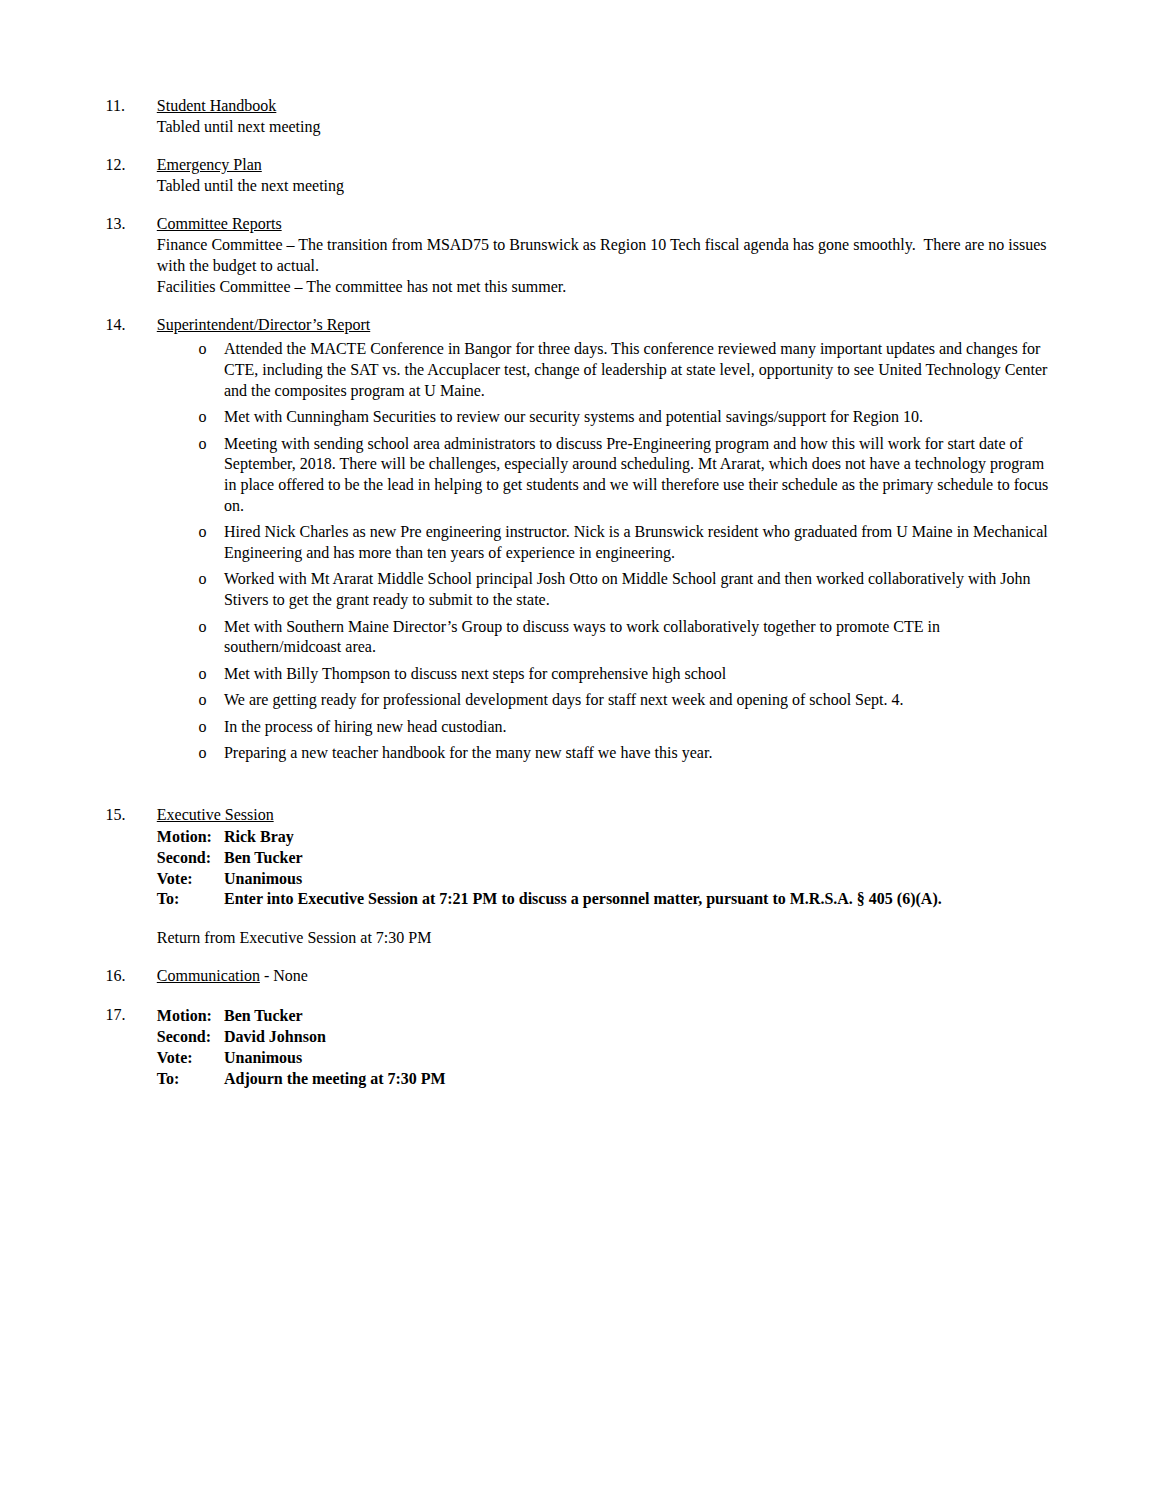11.
Student Handbook
Tabled until next meeting
12.
Emergency Plan
Tabled until the next meeting
13.
Committee Reports
Finance Committee – The transition from MSAD75 to Brunswick as Region 10 Tech fiscal agenda has gone smoothly. There are no issues with the budget to actual.
Facilities Committee – The committee has not met this summer.
14.
Superintendent/Director’s Report
Attended the MACTE Conference in Bangor for three days. This conference reviewed many important updates and changes for CTE, including the SAT vs. the Accuplacer test, change of leadership at state level, opportunity to see United Technology Center and the composites program at U Maine.
Met with Cunningham Securities to review our security systems and potential savings/support for Region 10.
Meeting with sending school area administrators to discuss Pre-Engineering program and how this will work for start date of September, 2018. There will be challenges, especially around scheduling. Mt Ararat, which does not have a technology program in place offered to be the lead in helping to get students and we will therefore use their schedule as the primary schedule to focus on.
Hired Nick Charles as new Pre engineering instructor. Nick is a Brunswick resident who graduated from U Maine in Mechanical Engineering and has more than ten years of experience in engineering.
Worked with Mt Ararat Middle School principal Josh Otto on Middle School grant and then worked collaboratively with John Stivers to get the grant ready to submit to the state.
Met with Southern Maine Director’s Group to discuss ways to work collaboratively together to promote CTE in southern/midcoast area.
Met with Billy Thompson to discuss next steps for comprehensive high school
We are getting ready for professional development days for staff next week and opening of school Sept. 4.
In the process of hiring new head custodian.
Preparing a new teacher handbook for the many new staff we have this year.
15.
Executive Session
Motion:
Rick Bray
Second:
Ben Tucker
Vote:
Unanimous
To:
Enter into Executive Session at 7:21 PM to discuss a personnel matter, pursuant to M.R.S.A. § 405 (6)(A).
Return from Executive Session at 7:30 PM
16.
Communication - None
17.
Motion:
Ben Tucker
Second:
David Johnson
Vote:
Unanimous
To:
Adjourn the meeting at 7:30 PM